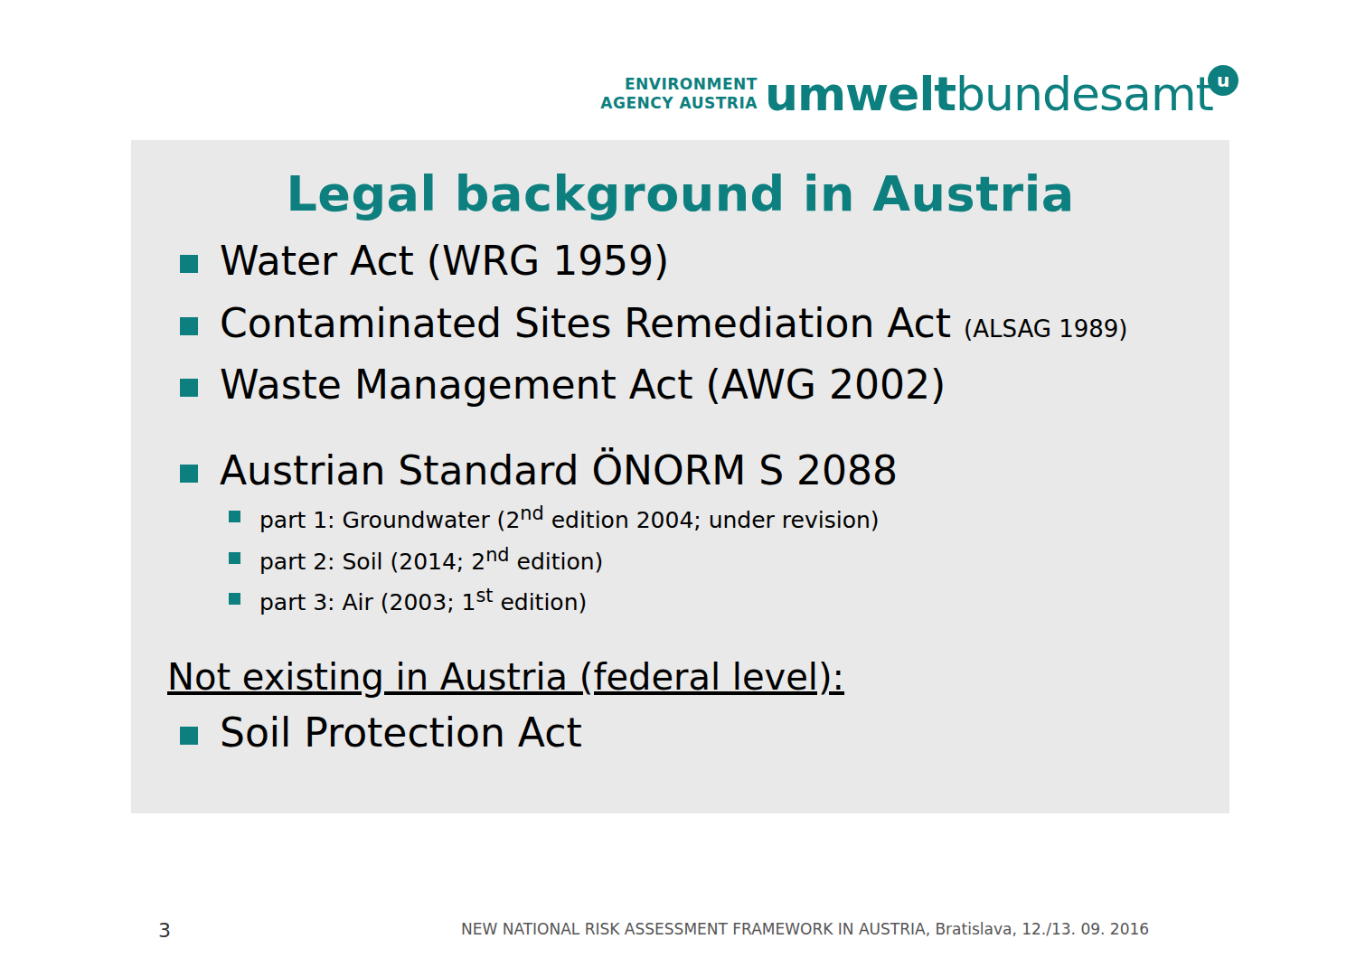ENVIRONMENT
AGENCY AUSTRIA umweltbundesamt u
Legal background in Austria
Water Act (WRG 1959)
Contaminated Sites Remediation Act (ALSAG 1989)
Waste Management Act (AWG 2002)
Austrian Standard ÖNORM S 2088
part 1: Groundwater (2nd edition 2004; under revision)
part 2: Soil (2014; 2nd edition)
part 3: Air (2003; 1st edition)
Not existing in Austria (federal level):
Soil Protection Act
3
NEW NATIONAL RISK ASSESSMENT FRAMEWORK IN AUSTRIA, Bratislava, 12./13. 09. 2016